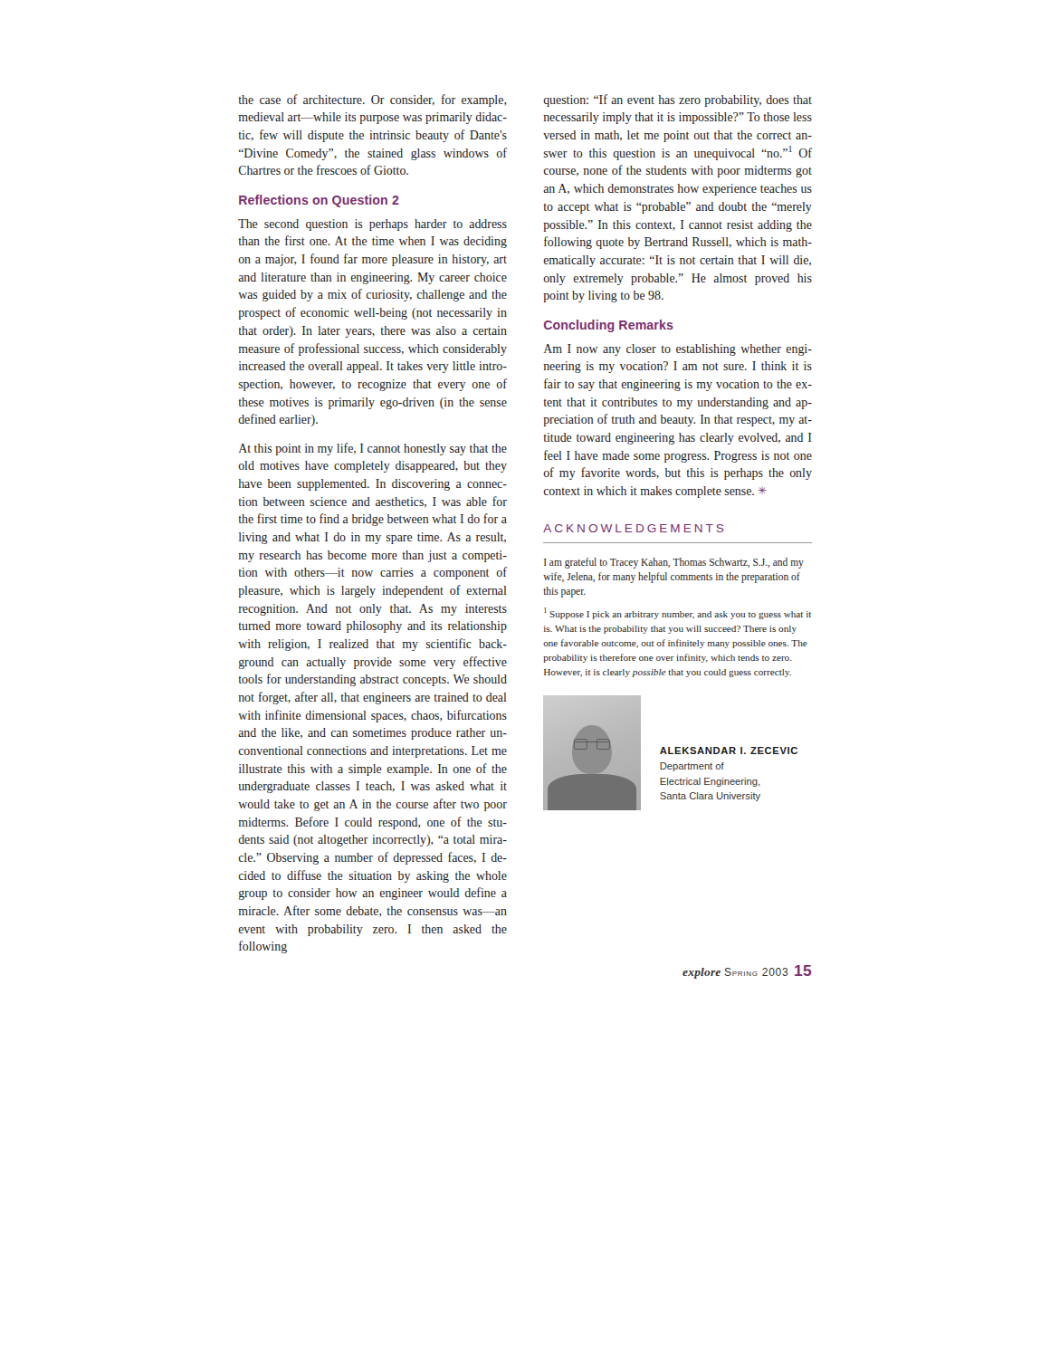the case of architecture. Or consider, for example, medieval art—while its purpose was primarily didactic, few will dispute the intrinsic beauty of Dante's “Divine Comedy”, the stained glass windows of Chartres or the frescoes of Giotto.
Reflections on Question 2
The second question is perhaps harder to address than the first one. At the time when I was deciding on a major, I found far more pleasure in history, art and literature than in engineering. My career choice was guided by a mix of curiosity, challenge and the prospect of economic well-being (not necessarily in that order). In later years, there was also a certain measure of professional success, which considerably increased the overall appeal. It takes very little introspection, however, to recognize that every one of these motives is primarily ego-driven (in the sense defined earlier).
At this point in my life, I cannot honestly say that the old motives have completely disappeared, but they have been supplemented. In discovering a connection between science and aesthetics, I was able for the first time to find a bridge between what I do for a living and what I do in my spare time. As a result, my research has become more than just a competition with others—it now carries a component of pleasure, which is largely independent of external recognition. And not only that. As my interests turned more toward philosophy and its relationship with religion, I realized that my scientific background can actually provide some very effective tools for understanding abstract concepts. We should not forget, after all, that engineers are trained to deal with infinite dimensional spaces, chaos, bifurcations and the like, and can sometimes produce rather unconventional connections and interpretations. Let me illustrate this with a simple example. In one of the undergraduate classes I teach, I was asked what it would take to get an A in the course after two poor midterms. Before I could respond, one of the students said (not altogether incorrectly), “a total miracle.” Observing a number of depressed faces, I decided to diffuse the situation by asking the whole group to consider how an engineer would define a miracle. After some debate, the consensus was—an event with probability zero. I then asked the following
question: “If an event has zero probability, does that necessarily imply that it is impossible?” To those less versed in math, let me point out that the correct answer to this question is an unequivocal “no.”1 Of course, none of the students with poor midterms got an A, which demonstrates how experience teaches us to accept what is “probable” and doubt the “merely possible.” In this context, I cannot resist adding the following quote by Bertrand Russell, which is mathematically accurate: “It is not certain that I will die, only extremely probable.” He almost proved his point by living to be 98.
Concluding Remarks
Am I now any closer to establishing whether engineering is my vocation? I am not sure. I think it is fair to say that engineering is my vocation to the extent that it contributes to my understanding and appreciation of truth and beauty. In that respect, my attitude toward engineering has clearly evolved, and I feel I have made some progress. Progress is not one of my favorite words, but this is perhaps the only context in which it makes complete sense. ✳
Acknowledgements
I am grateful to Tracey Kahan, Thomas Schwartz, S.J., and my wife, Jelena, for many helpful comments in the preparation of this paper.
1 Suppose I pick an arbitrary number, and ask you to guess what it is. What is the probability that you will succeed? There is only one favorable outcome, out of infinitely many possible ones. The probability is therefore one over infinity, which tends to zero. However, it is clearly possible that you could guess correctly.
ALEKSANDAR I. ZECEVIC Department of
Electrical Engineering,
Santa Clara University
explore Spring 2003 15